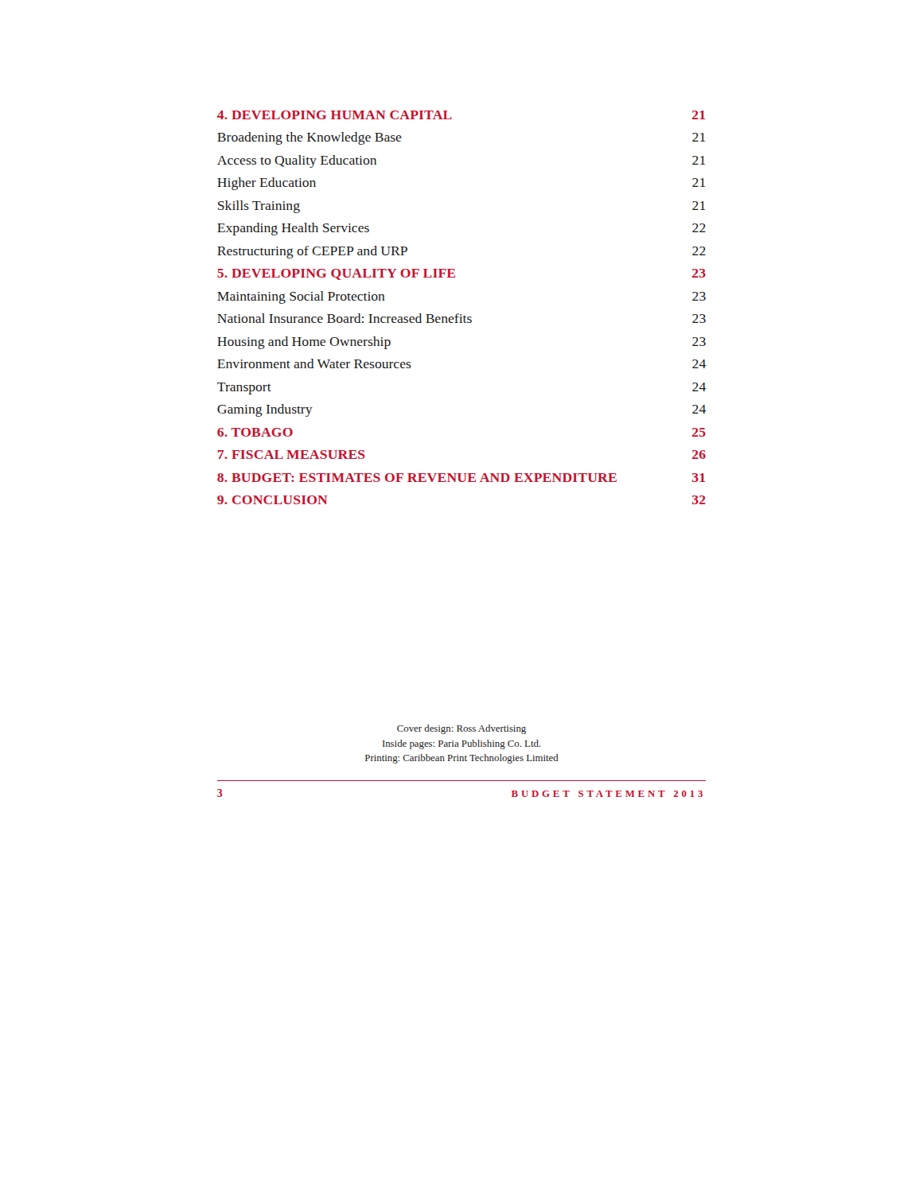| 4. DEVELOPING HUMAN CAPITAL | 21 |
| Broadening the Knowledge Base | 21 |
| Access to Quality Education | 21 |
| Higher Education | 21 |
| Skills Training | 21 |
| Expanding Health Services | 22 |
| Restructuring of CEPEP and URP | 22 |
| 5. DEVELOPING QUALITY OF LIFE | 23 |
| Maintaining Social Protection | 23 |
| National Insurance Board: Increased Benefits | 23 |
| Housing and Home Ownership | 23 |
| Environment and Water Resources | 24 |
| Transport | 24 |
| Gaming Industry | 24 |
| 6. TOBAGO | 25 |
| 7. FISCAL MEASURES | 26 |
| 8. BUDGET: ESTIMATES OF REVENUE AND EXPENDITURE | 31 |
| 9. CONCLUSION | 32 |
Cover design: Ross Advertising
Inside pages: Paria Publishing Co. Ltd.
Printing: Caribbean Print Technologies Limited
3 BUDGET STATEMENT 2013